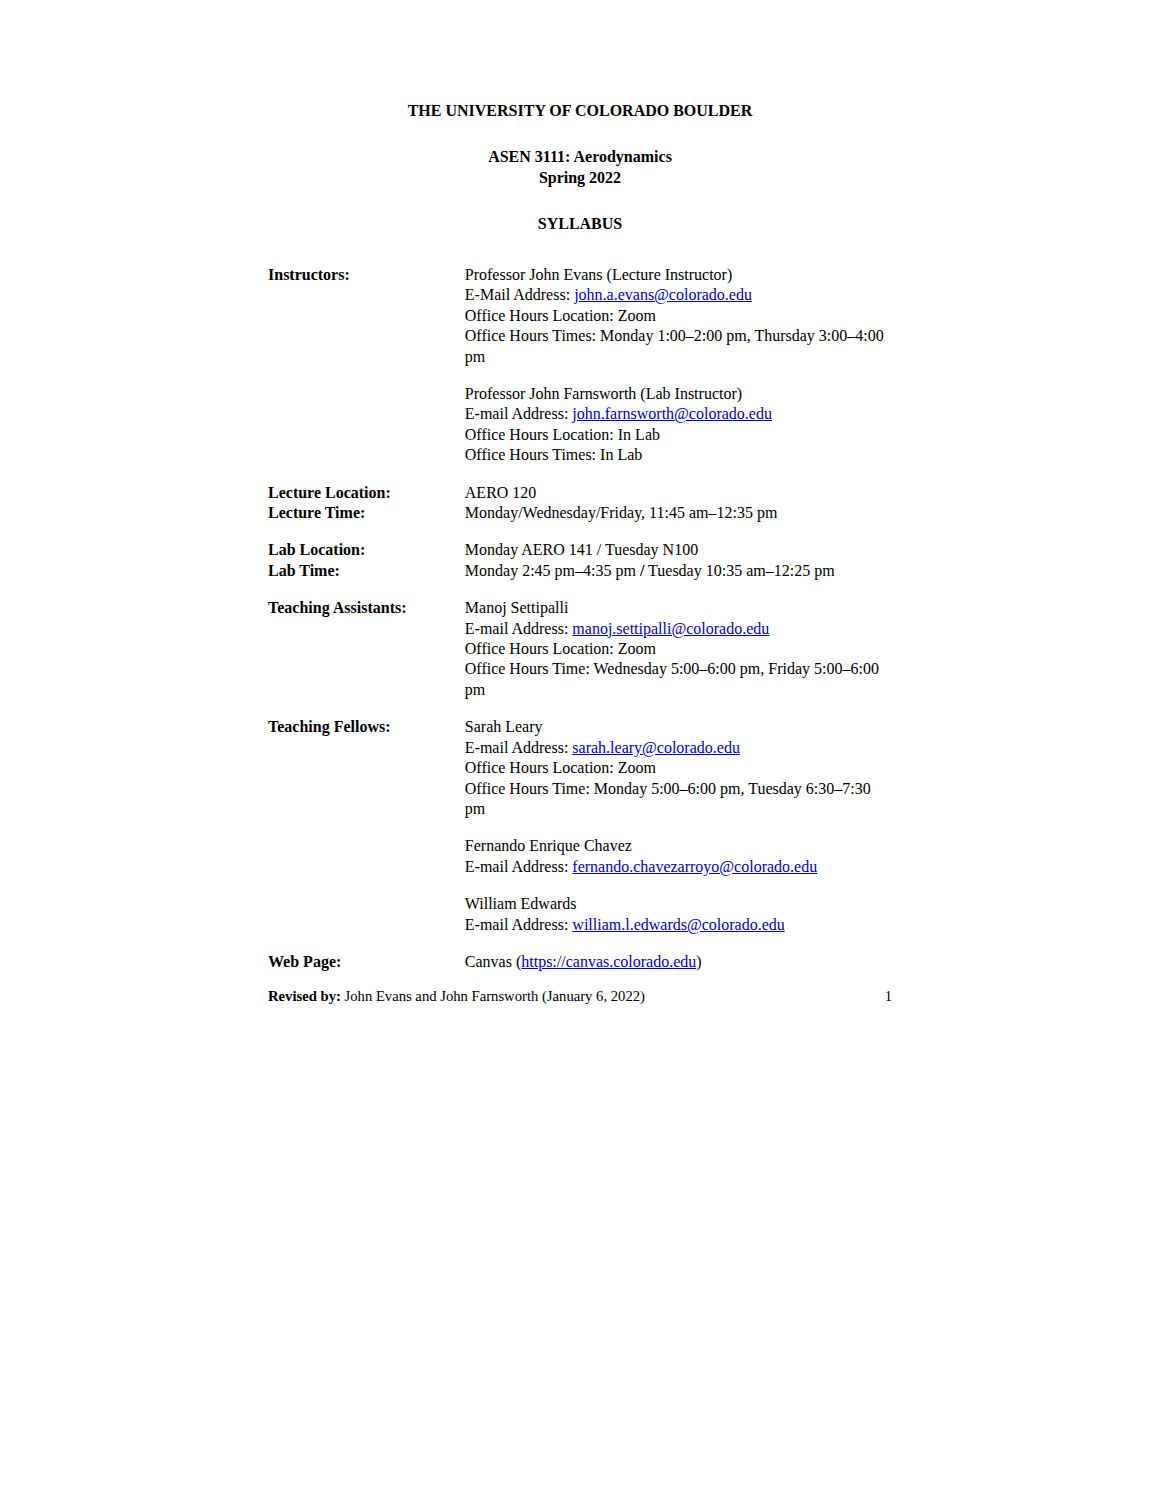THE UNIVERSITY OF COLORADO BOULDER
ASEN 3111: Aerodynamics
Spring 2022
SYLLABUS
| Instructors: | Professor John Evans (Lecture Instructor) E-Mail Address: john.a.evans@colorado.edu Office Hours Location: Zoom Office Hours Times: Monday 1:00–2:00 pm, Thursday 3:00–4:00 pm |
| | Professor John Farnsworth (Lab Instructor) E-mail Address: john.farnsworth@colorado.edu Office Hours Location: In Lab Office Hours Times: In Lab |
| Lecture Location: | AERO 120 |
| Lecture Time: | Monday/Wednesday/Friday, 11:45 am–12:35 pm |
| Lab Location: | Monday AERO 141 / Tuesday N100 |
| Lab Time: | Monday 2:45 pm–4:35 pm / Tuesday 10:35 am–12:25 pm |
| Teaching Assistants: | Manoj Settipalli E-mail Address: manoj.settipalli@colorado.edu Office Hours Location: Zoom Office Hours Time: Wednesday 5:00–6:00 pm, Friday 5:00–6:00 pm |
| Teaching Fellows: | Sarah Leary E-mail Address: sarah.leary@colorado.edu Office Hours Location: Zoom Office Hours Time: Monday 5:00–6:00 pm, Tuesday 6:30–7:30 pm |
| | Fernando Enrique Chavez E-mail Address: fernando.chavezarroyo@colorado.edu |
| | William Edwards E-mail Address: william.l.edwards@colorado.edu |
| Web Page: | Canvas ( https://canvas.colorado.edu ) |
1 Revised by: John Evans and John Farnsworth (January 6, 2022)